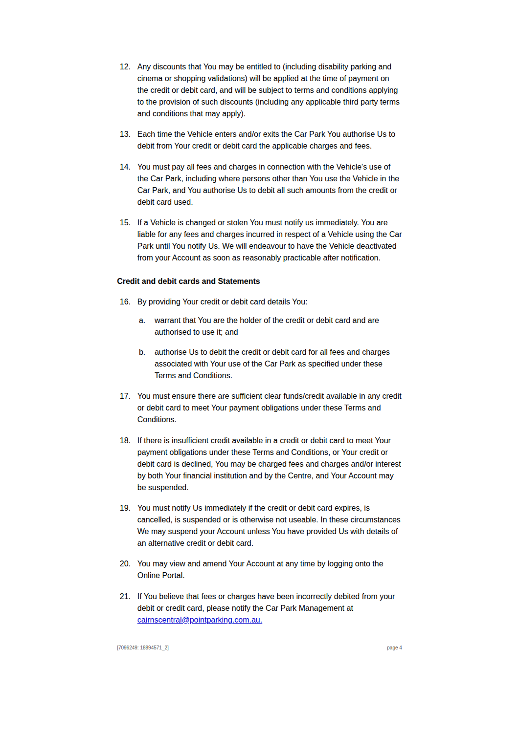Any discounts that You may be entitled to (including disability parking and cinema or shopping validations) will be applied at the time of payment on the credit or debit card, and will be subject to terms and conditions applying to the provision of such discounts (including any applicable third party terms and conditions that may apply).
Each time the Vehicle enters and/or exits the Car Park You authorise Us to debit from Your credit or debit card the applicable charges and fees.
You must pay all fees and charges in connection with the Vehicle's use of the Car Park, including where persons other than You use the Vehicle in the Car Park, and You authorise Us to debit all such amounts from the credit or debit card used.
If a Vehicle is changed or stolen You must notify us immediately. You are liable for any fees and charges incurred in respect of a Vehicle using the Car Park until You notify Us. We will endeavour to have the Vehicle deactivated from your Account as soon as reasonably practicable after notification.
Credit and debit cards and Statements
By providing Your credit or debit card details You:
warrant that You are the holder of the credit or debit card and are authorised to use it; and
authorise Us to debit the credit or debit card for all fees and charges associated with Your use of the Car Park as specified under these Terms and Conditions.
You must ensure there are sufficient clear funds/credit available in any credit or debit card to meet Your payment obligations under these Terms and Conditions.
If there is insufficient credit available in a credit or debit card to meet Your payment obligations under these Terms and Conditions, or Your credit or debit card is declined, You may be charged fees and charges and/or interest by both Your financial institution and by the Centre, and Your Account may be suspended.
You must notify Us immediately if the credit or debit card expires, is cancelled, is suspended or is otherwise not useable. In these circumstances We may suspend your Account unless You have provided Us with details of an alternative credit or debit card.
You may view and amend Your Account at any time by logging onto the Online Portal.
If You believe that fees or charges have been incorrectly debited from your debit or credit card, please notify the Car Park Management at cairnscentral@pointparking.com.au.
[7096249: 18894571_2] page 4